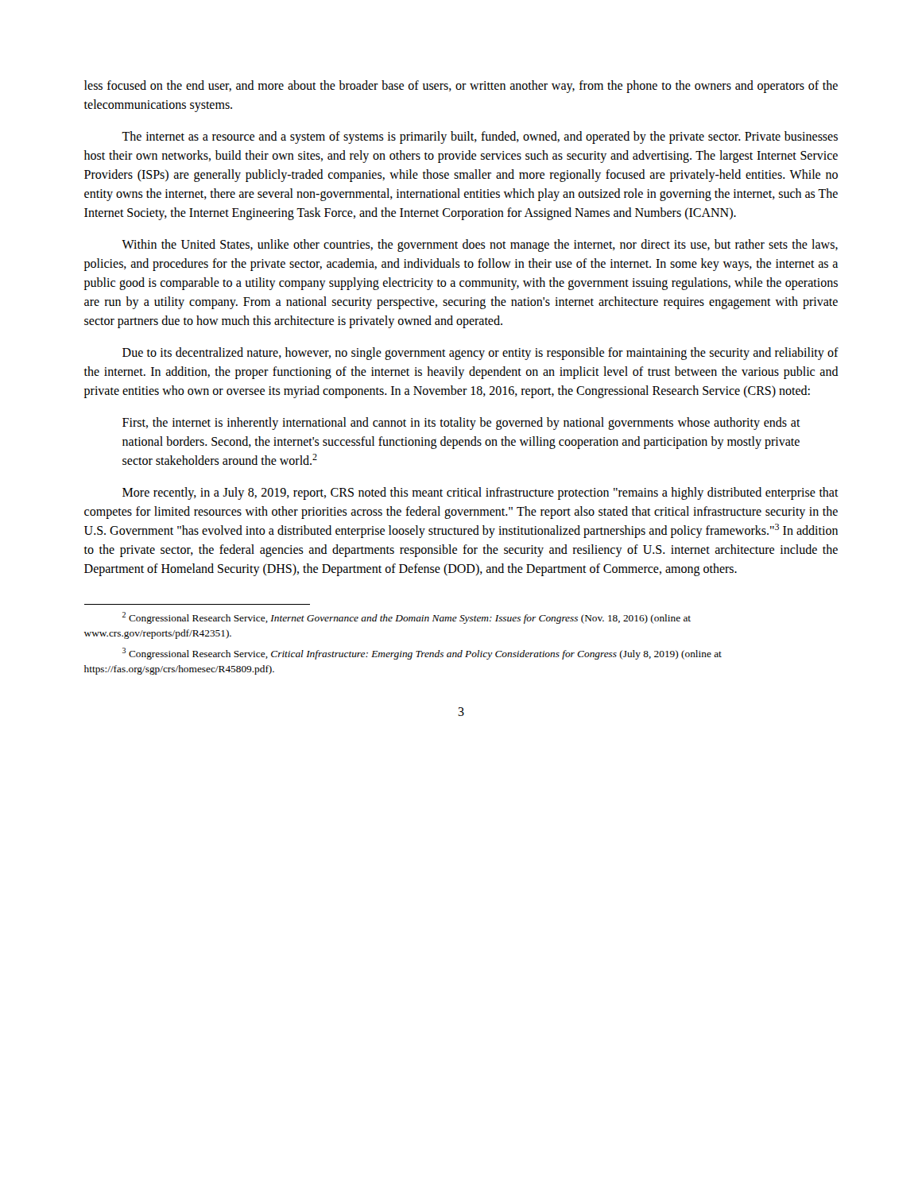less focused on the end user, and more about the broader base of users, or written another way, from the phone to the owners and operators of the telecommunications systems.
The internet as a resource and a system of systems is primarily built, funded, owned, and operated by the private sector. Private businesses host their own networks, build their own sites, and rely on others to provide services such as security and advertising. The largest Internet Service Providers (ISPs) are generally publicly-traded companies, while those smaller and more regionally focused are privately-held entities. While no entity owns the internet, there are several non-governmental, international entities which play an outsized role in governing the internet, such as The Internet Society, the Internet Engineering Task Force, and the Internet Corporation for Assigned Names and Numbers (ICANN).
Within the United States, unlike other countries, the government does not manage the internet, nor direct its use, but rather sets the laws, policies, and procedures for the private sector, academia, and individuals to follow in their use of the internet. In some key ways, the internet as a public good is comparable to a utility company supplying electricity to a community, with the government issuing regulations, while the operations are run by a utility company. From a national security perspective, securing the nation's internet architecture requires engagement with private sector partners due to how much this architecture is privately owned and operated.
Due to its decentralized nature, however, no single government agency or entity is responsible for maintaining the security and reliability of the internet. In addition, the proper functioning of the internet is heavily dependent on an implicit level of trust between the various public and private entities who own or oversee its myriad components. In a November 18, 2016, report, the Congressional Research Service (CRS) noted:
First, the internet is inherently international and cannot in its totality be governed by national governments whose authority ends at national borders. Second, the internet's successful functioning depends on the willing cooperation and participation by mostly private sector stakeholders around the world.2
More recently, in a July 8, 2019, report, CRS noted this meant critical infrastructure protection "remains a highly distributed enterprise that competes for limited resources with other priorities across the federal government." The report also stated that critical infrastructure security in the U.S. Government "has evolved into a distributed enterprise loosely structured by institutionalized partnerships and policy frameworks."3 In addition to the private sector, the federal agencies and departments responsible for the security and resiliency of U.S. internet architecture include the Department of Homeland Security (DHS), the Department of Defense (DOD), and the Department of Commerce, among others.
2 Congressional Research Service, Internet Governance and the Domain Name System: Issues for Congress (Nov. 18, 2016) (online at www.crs.gov/reports/pdf/R42351).
3 Congressional Research Service, Critical Infrastructure: Emerging Trends and Policy Considerations for Congress (July 8, 2019) (online at https://fas.org/sgp/crs/homesec/R45809.pdf).
3